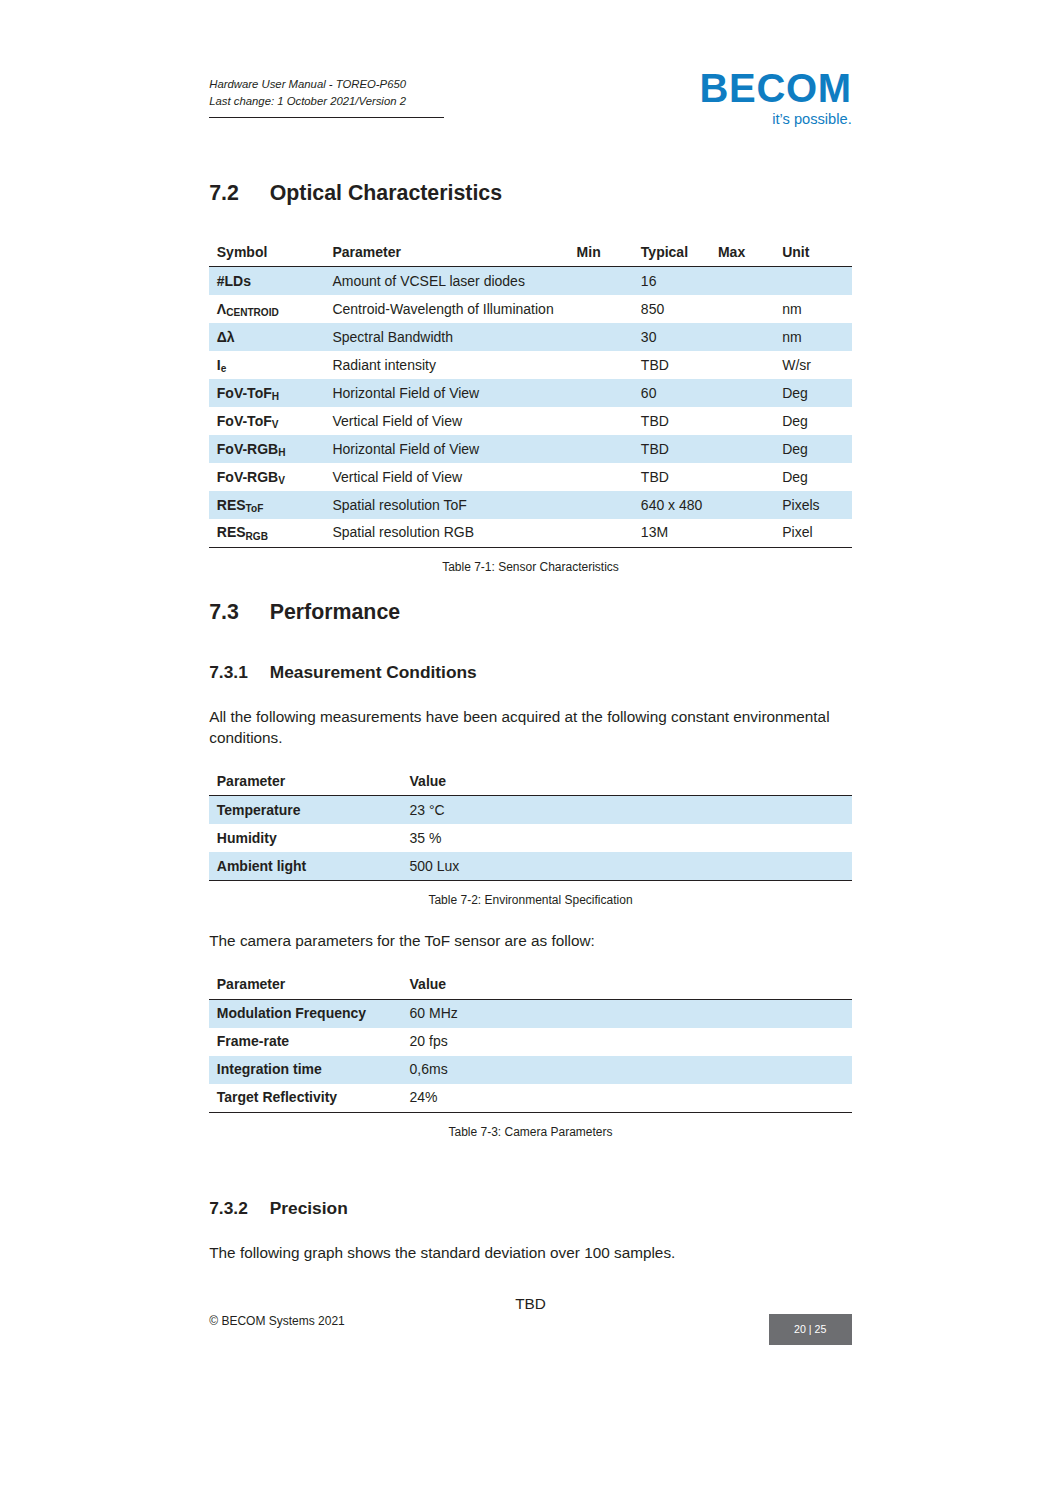Hardware User Manual - TOREO-P650
Last change: 1 October 2021/Version 2
BECOM
it’s possible.
7.2 Optical Characteristics
Table 7-1: Sensor Characteristics
| Symbol | Parameter | Min | Typical | Max | Unit |
| --- | --- | --- | --- | --- | --- |
| #LDs | Amount of VCSEL laser diodes | | 16 | | |
| Λ CENTROID | Centroid-Wavelength of Illumination | | 850 | | nm |
| Δλ | Spectral Bandwidth | | 30 | | nm |
| I e | Radiant intensity | | TBD | | W/sr |
| FoV-ToF H | Horizontal Field of View | | 60 | | Deg |
| FoV-ToF V | Vertical Field of View | | TBD | | Deg |
| FoV-RGB H | Horizontal Field of View | | TBD | | Deg |
| FoV-RGB V | Vertical Field of View | | TBD | | Deg |
| RES ToF | Spatial resolution ToF | | 640 x 480 | | Pixels |
| RES RGB | Spatial resolution RGB | | 13M | | Pixel |
7.3 Performance
7.3.1 Measurement Conditions
All the following measurements have been acquired at the following constant environmental conditions.
Table 7-2: Environmental Specification
| Parameter | Value |
| --- | --- |
| Temperature | 23 °C |
| Humidity | 35 % |
| Ambient light | 500 Lux |
The camera parameters for the ToF sensor are as follow:
Table 7-3: Camera Parameters
| Parameter | Value |
| --- | --- |
| Modulation Frequency | 60 MHz |
| Frame-rate | 20 fps |
| Integration time | 0,6ms |
| Target Reflectivity | 24% |
7.3.2 Precision
The following graph shows the standard deviation over 100 samples.
TBD
© BECOM Systems 2021
20 | 25